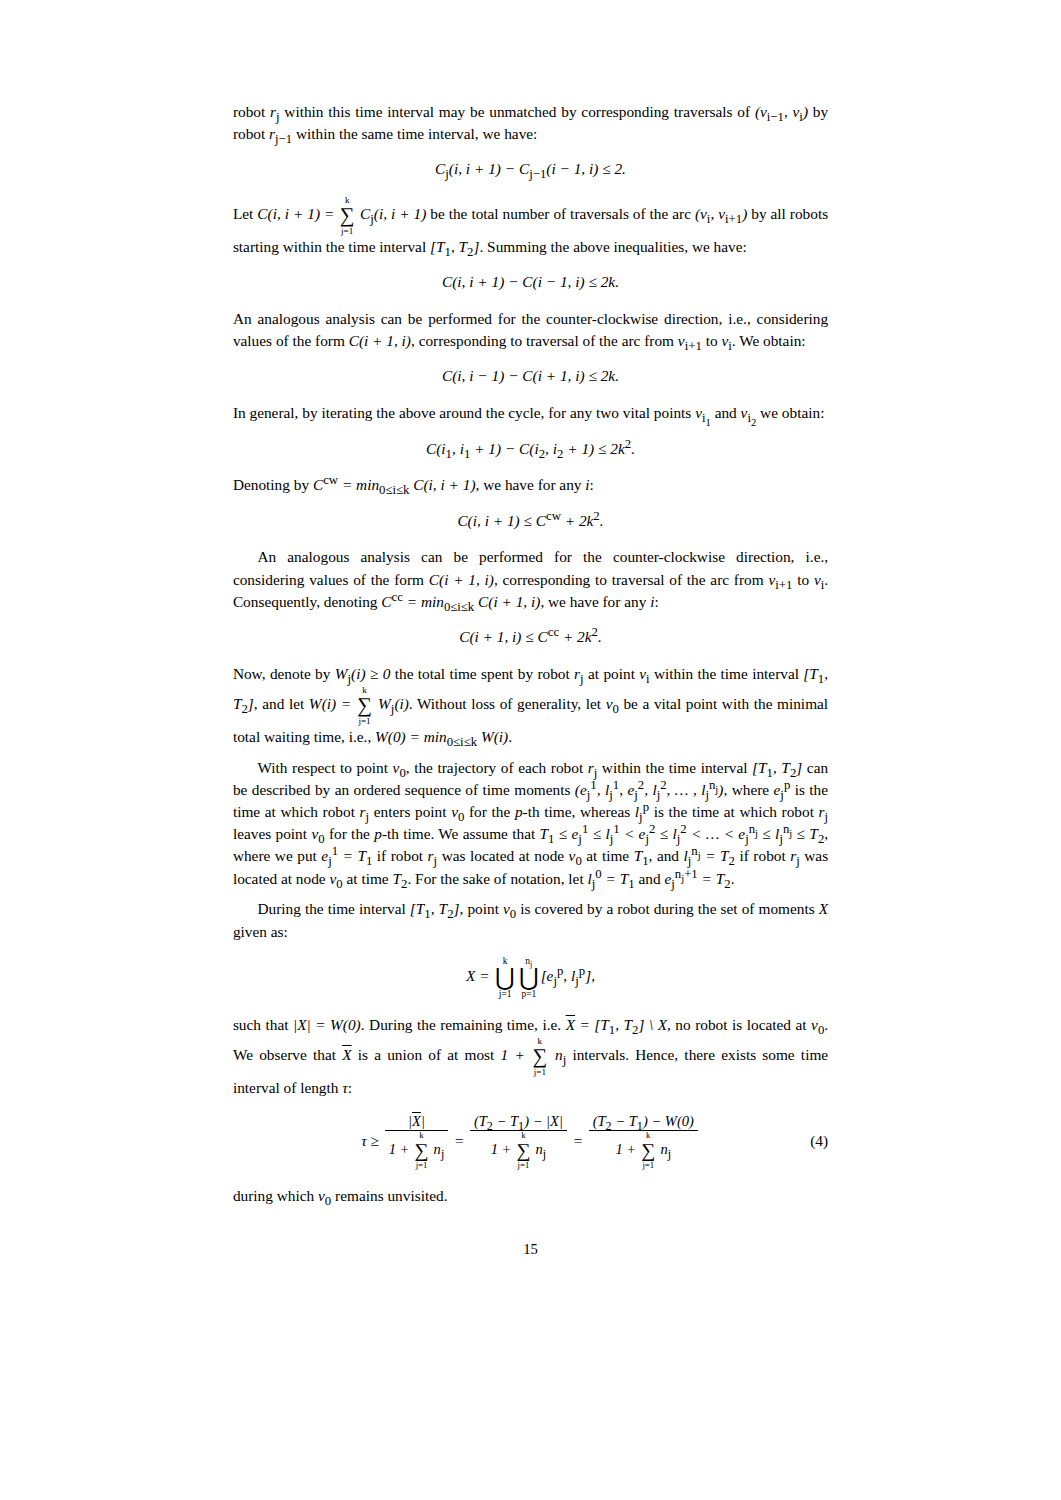robot rj within this time interval may be unmatched by corresponding traversals of (vi−1, vi) by robot rj−1 within the same time interval, we have:
Cj(i, i + 1) − Cj−1(i − 1, i) ≤ 2.
Let C(i, i + 1) = k∑j=1 Cj(i, i + 1) be the total number of traversals of the arc (vi, vi+1) by all robots starting within the time interval [T1, T2]. Summing the above inequalities, we have:
C(i, i + 1) − C(i − 1, i) ≤ 2k.
An analogous analysis can be performed for the counter-clockwise direction, i.e., considering values of the form C(i + 1, i), corresponding to traversal of the arc from vi+1 to vi. We obtain:
C(i, i − 1) − C(i + 1, i) ≤ 2k.
In general, by iterating the above around the cycle, for any two vital points vi1 and vi2 we obtain:
C(i1, i1 + 1) − C(i2, i2 + 1) ≤ 2k2.
Denoting by Ccw = min0≤i≤k C(i, i + 1), we have for any i:
C(i, i + 1) ≤ Ccw + 2k2.
An analogous analysis can be performed for the counter-clockwise direction, i.e., considering values of the form C(i + 1, i), corresponding to traversal of the arc from vi+1 to vi. Consequently, denoting Ccc = min0≤i≤k C(i + 1, i), we have for any i:
C(i + 1, i) ≤ Ccc + 2k2.
Now, denote by Wj(i) ≥ 0 the total time spent by robot rj at point vi within the time interval [T1, T2], and let W(i) = k∑j=1 Wj(i). Without loss of generality, let v0 be a vital point with the minimal total waiting time, i.e., W(0) = min0≤i≤k W(i).
With respect to point v0, the trajectory of each robot rj within the time interval [T1, T2] can be described by an ordered sequence of time moments (ej1, lj1, ej2, lj2, … , ljnj), where ejp is the time at which robot rj enters point v0 for the p-th time, whereas ljp is the time at which robot rj leaves point v0 for the p-th time. We assume that T1 ≤ ej1 ≤ lj1 < ej2 ≤ lj2 < … < ejnj ≤ ljnj ≤ T2, where we put ej1 = T1 if robot rj was located at node v0 at time T1, and ljnj = T2 if robot rj was located at node v0 at time T2. For the sake of notation, let lj0 = T1 and ejnj+1 = T2.
During the time interval [T1, T2], point v0 is covered by a robot during the set of moments X given as:
X = k⋃j=1 nj⋃p=1[ejp, ljp],
such that |X| = W(0). During the remaining time, i.e. X = [T1, T2] \ X, no robot is located at v0. We observe that X is a union of at most 1 + k∑j=1 nj intervals. Hence, there exists some time interval of length τ:
τ ≥ |X|1 + k∑j=1 nj = (T2 − T1) − |X|1 + k∑j=1 nj = (T2 − T1) − W(0) 1 + k∑j=1 nj (4)
during which v0 remains unvisited.
15